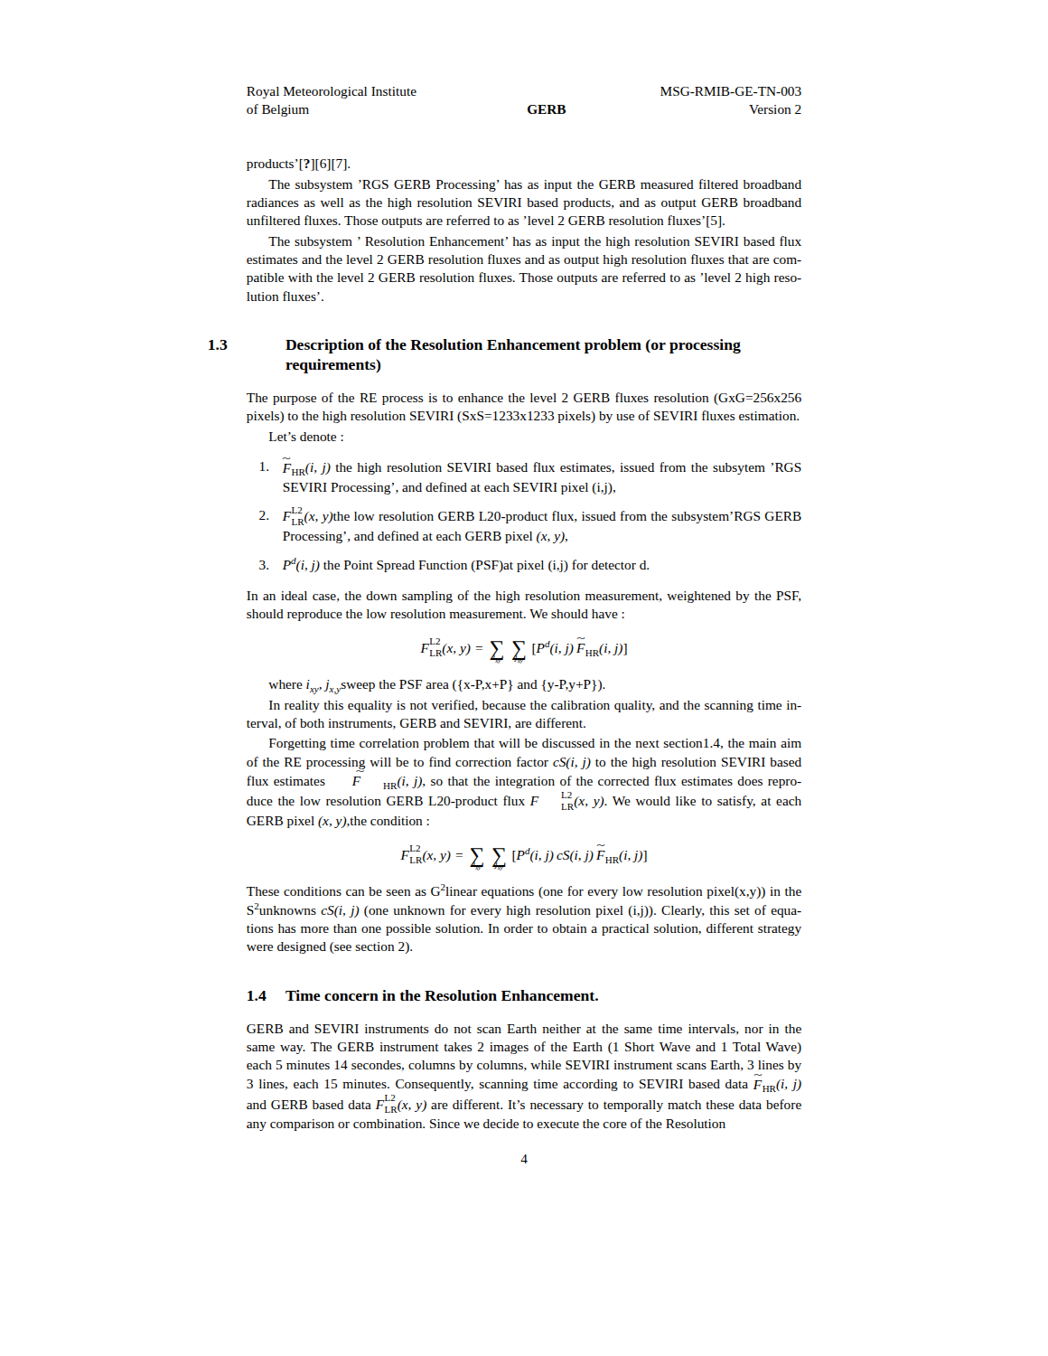| Royal Meteorological Institute | | MSG-RMIB-GE-TN-003 |
| of Belgium | GERB | Version 2 |
products’[?][6][7].
The subsystem ’RGS GERB Processing’ has as input the GERB measured filtered broadband radiances as well as the high resolution SEVIRI based products, and as output GERB broadband unfiltered fluxes. Those outputs are referred to as ’level 2 GERB resolution fluxes’[5].
The subsystem ’ Resolution Enhancement’ has as input the high resolution SEVIRI based flux estimates and the level 2 GERB resolution fluxes and as output high resolution fluxes that are compatible with the level 2 GERB resolution fluxes. Those outputs are referred to as ’level 2 high resolution fluxes’.
1.3 Description of the Resolution Enhancement problem (or processing requirements)
The purpose of the RE process is to enhance the level 2 GERB fluxes resolution (GxG=256x256 pixels) to the high resolution SEVIRI (SxS=1233x1233 pixels) by use of SEVIRI fluxes estimation.
Let’s denote :
1.~F HR(i, j) the high resolution SEVIRI based flux estimates, issued from the subsytem ’RGS SEVIRI Processing’, and defined at each SEVIRI pixel (i,j),
2. FL2 LR(x, y) the low resolution GERB L20-product flux, issued from the subsystem’RGS GERB Processing’, and defined at each GERB pixel (x, y),
3. Pd(i, j) the Point Spread Function (PSF)at pixel (i,j) for detector d.
In an ideal case, the down sampling of the high resolution measurement, weightened by the PSF, should reproduce the low resolution measurement. We should have :
FL2 LR(x, y) = ∑ixy ∑jxy [Pd(i, j) ~F HR(i, j)]
where ixy, jx,ysweep the PSF area ({x-P,x+P} and {y-P,y+P}).
In reality this equality is not verified, because the calibration quality, and the scanning time interval, of both instruments, GERB and SEVIRI, are different.
Forgetting time correlation problem that will be discussed in the next section1.4, the main aim of the RE processing will be to find correction factor cS(i, j) to the high resolution SEVIRI based flux estimates ~F HR(i, j), so that the integration of the corrected flux estimates does reproduce the low resolution GERB L20-product flux FL2 LR(x, y). We would like to satisfy, at each GERB pixel (x, y),the condition :
FL2 LR(x, y) = ∑ixy ∑jxy [Pd(i, j) cS(i, j) ~F HR(i, j)]
These conditions can be seen as G2linear equations (one for every low resolution pixel(x,y)) in the S2unknowns cS(i, j) (one unknown for every high resolution pixel (i,j)). Clearly, this set of equations has more than one possible solution. In order to obtain a practical solution, different strategy were designed (see section 2).
1.4 Time concern in the Resolution Enhancement.
GERB and SEVIRI instruments do not scan Earth neither at the same time intervals, nor in the same way. The GERB instrument takes 2 images of the Earth (1 Short Wave and 1 Total Wave) each 5 minutes 14 secondes, columns by columns, while SEVIRI instrument scans Earth, 3 lines by 3 lines, each 15 minutes. Consequently, scanning time according to SEVIRI based data ~F HR(i, j) and GERB based data FL2 LR(x, y) are different. It’s necessary to temporally match these data before any comparison or combination. Since we decide to execute the core of the Resolution
4